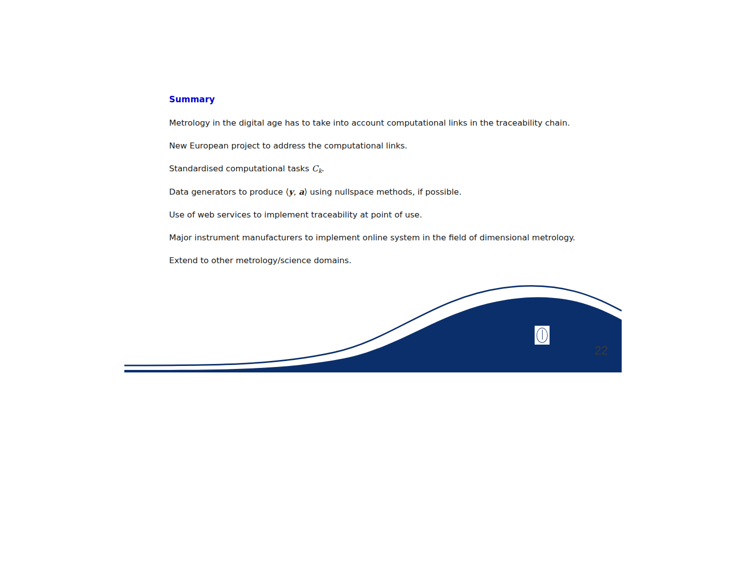Summary
Metrology in the digital age has to take into account computational links in the traceability chain.
New European project to address the computational links.
Standardised computational tasks Ck.
Data generators to produce ⟨y, a⟩ using nullspace methods, if possible.
Use of web services to implement traceability at point of use.
Major instrument manufacturers to implement online system in the field of dimensional metrology.
Extend to other metrology/science domains.
NPL
National Physical Laboratory
22